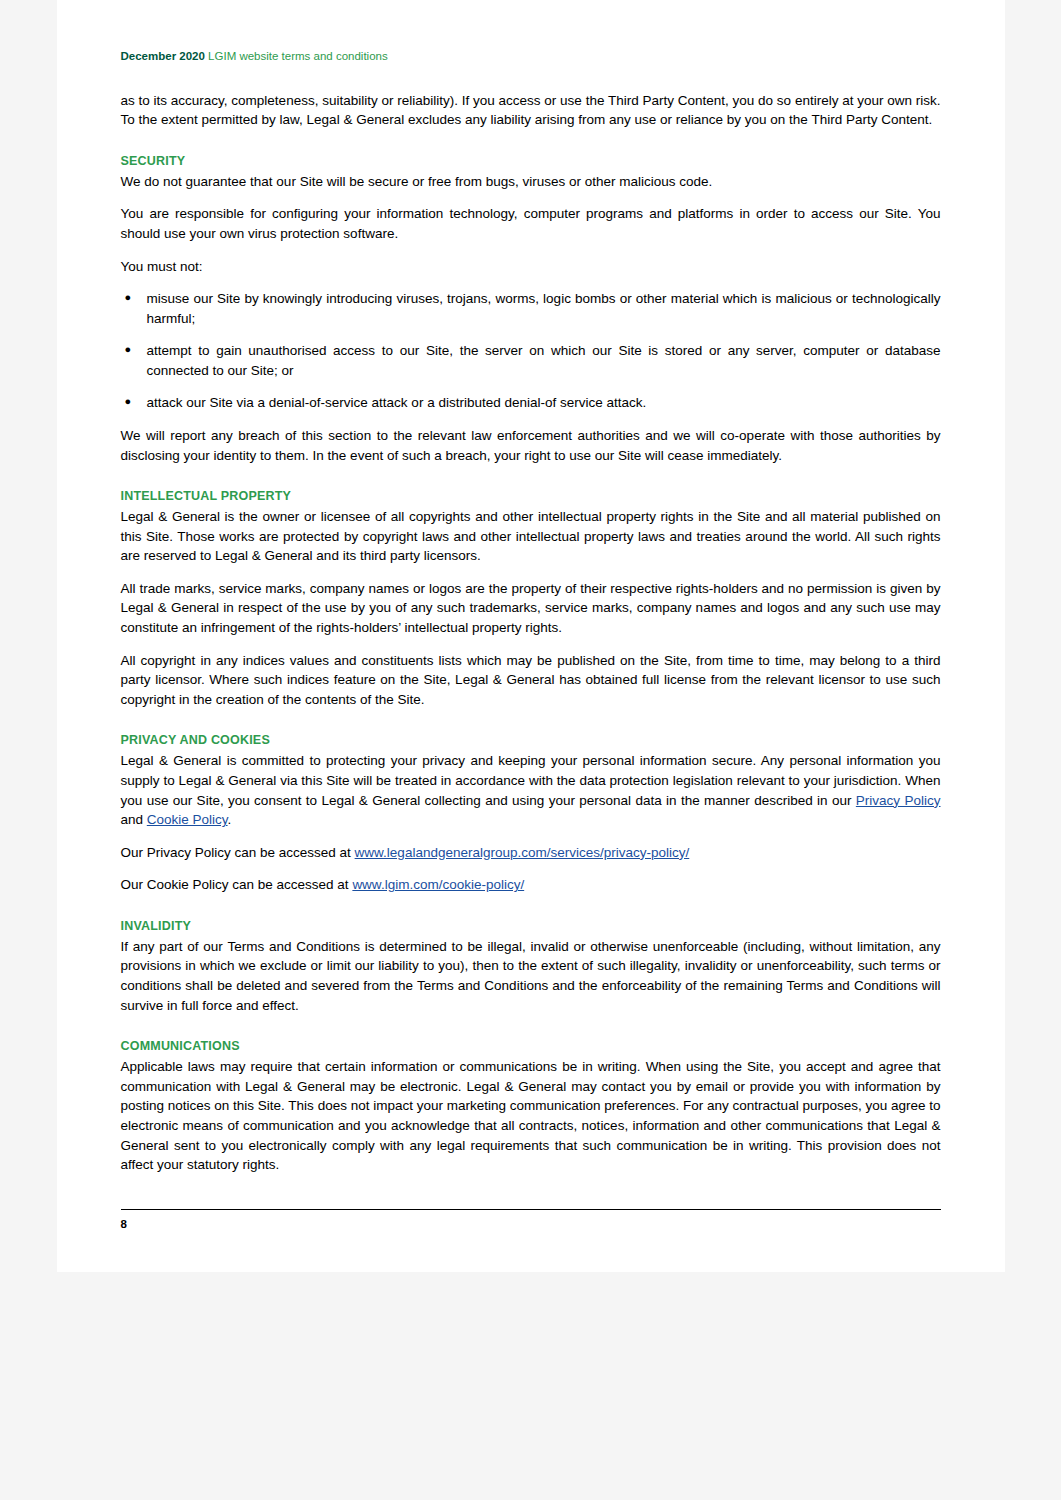December 2020 LGIM website terms and conditions
as to its accuracy, completeness, suitability or reliability). If you access or use the Third Party Content, you do so entirely at your own risk. To the extent permitted by law, Legal & General excludes any liability arising from any use or reliance by you on the Third Party Content.
Security
We do not guarantee that our Site will be secure or free from bugs, viruses or other malicious code.
You are responsible for configuring your information technology, computer programs and platforms in order to access our Site. You should use your own virus protection software.
You must not:
misuse our Site by knowingly introducing viruses, trojans, worms, logic bombs or other material which is malicious or technologically harmful;
attempt to gain unauthorised access to our Site, the server on which our Site is stored or any server, computer or database connected to our Site; or
attack our Site via a denial-of-service attack or a distributed denial-of service attack.
We will report any breach of this section to the relevant law enforcement authorities and we will co-operate with those authorities by disclosing your identity to them. In the event of such a breach, your right to use our Site will cease immediately.
Intellectual property
Legal & General is the owner or licensee of all copyrights and other intellectual property rights in the Site and all material published on this Site. Those works are protected by copyright laws and other intellectual property laws and treaties around the world. All such rights are reserved to Legal & General and its third party licensors.
All trade marks, service marks, company names or logos are the property of their respective rights-holders and no permission is given by Legal & General in respect of the use by you of any such trademarks, service marks, company names and logos and any such use may constitute an infringement of the rights-holders’ intellectual property rights.
All copyright in any indices values and constituents lists which may be published on the Site, from time to time, may belong to a third party licensor. Where such indices feature on the Site, Legal & General has obtained full license from the relevant licensor to use such copyright in the creation of the contents of the Site.
Privacy and cookies
Legal & General is committed to protecting your privacy and keeping your personal information secure. Any personal information you supply to Legal & General via this Site will be treated in accordance with the data protection legislation relevant to your jurisdiction. When you use our Site, you consent to Legal & General collecting and using your personal data in the manner described in our Privacy Policy and Cookie Policy.
Our Privacy Policy can be accessed at www.legalandgeneralgroup.com/services/privacy-policy/
Our Cookie Policy can be accessed at www.lgim.com/cookie-policy/
Invalidity
If any part of our Terms and Conditions is determined to be illegal, invalid or otherwise unenforceable (including, without limitation, any provisions in which we exclude or limit our liability to you), then to the extent of such illegality, invalidity or unenforceability, such terms or conditions shall be deleted and severed from the Terms and Conditions and the enforceability of the remaining Terms and Conditions will survive in full force and effect.
Communications
Applicable laws may require that certain information or communications be in writing. When using the Site, you accept and agree that communication with Legal & General may be electronic. Legal & General may contact you by email or provide you with information by posting notices on this Site. This does not impact your marketing communication preferences. For any contractual purposes, you agree to electronic means of communication and you acknowledge that all contracts, notices, information and other communications that Legal & General sent to you electronically comply with any legal requirements that such communication be in writing. This provision does not affect your statutory rights.
8